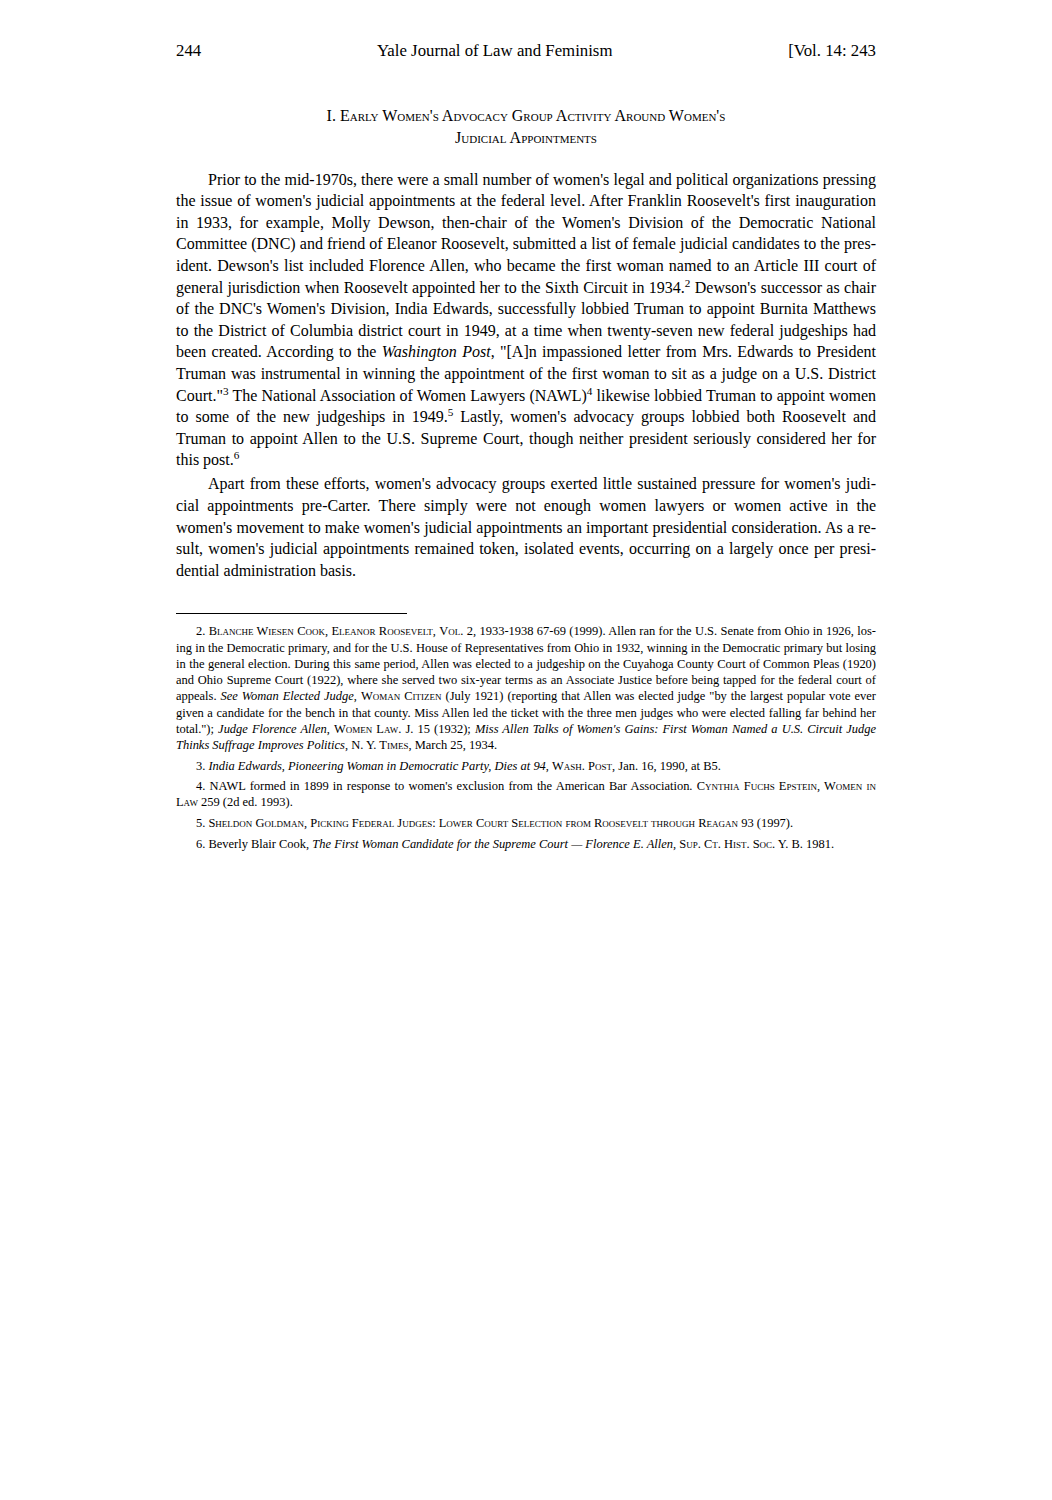244 Yale Journal of Law and Feminism [Vol. 14: 243
I. Early Women's Advocacy Group Activity Around Women's
Judicial Appointments
Prior to the mid-1970s, there were a small number of women's legal and political organizations pressing the issue of women's judicial appointments at the federal level. After Franklin Roosevelt's first inauguration in 1933, for example, Molly Dewson, then-chair of the Women's Division of the Democratic National Committee (DNC) and friend of Eleanor Roosevelt, submitted a list of female judicial candidates to the president. Dewson's list included Florence Allen, who became the first woman named to an Article III court of general jurisdiction when Roosevelt appointed her to the Sixth Circuit in 1934.2 Dewson's successor as chair of the DNC's Women's Division, India Edwards, successfully lobbied Truman to appoint Burnita Matthews to the District of Columbia district court in 1949, at a time when twenty-seven new federal judgeships had been created. According to the Washington Post, "[A]n impassioned letter from Mrs. Edwards to President Truman was instrumental in winning the appointment of the first woman to sit as a judge on a U.S. District Court."3 The National Association of Women Lawyers (NAWL)4 likewise lobbied Truman to appoint women to some of the new judgeships in 1949.5 Lastly, women's advocacy groups lobbied both Roosevelt and Truman to appoint Allen to the U.S. Supreme Court, though neither president seriously considered her for this post.6
Apart from these efforts, women's advocacy groups exerted little sustained pressure for women's judicial appointments pre-Carter. There simply were not enough women lawyers or women active in the women's movement to make women's judicial appointments an important presidential consideration. As a result, women's judicial appointments remained token, isolated events, occurring on a largely once per presidential administration basis.
2. Blanche Wiesen Cook, Eleanor Roosevelt, Vol. 2, 1933-1938 67-69 (1999). Allen ran for the U.S. Senate from Ohio in 1926, losing in the Democratic primary, and for the U.S. House of Representatives from Ohio in 1932, winning in the Democratic primary but losing in the general election. During this same period, Allen was elected to a judgeship on the Cuyahoga County Court of Common Pleas (1920) and Ohio Supreme Court (1922), where she served two six-year terms as an Associate Justice before being tapped for the federal court of appeals. See Woman Elected Judge, Woman Citizen (July 1921) (reporting that Allen was elected judge "by the largest popular vote ever given a candidate for the bench in that county. Miss Allen led the ticket with the three men judges who were elected falling far behind her total."); Judge Florence Allen, Women Law. J. 15 (1932); Miss Allen Talks of Women's Gains: First Woman Named a U.S. Circuit Judge Thinks Suffrage Improves Politics, N. Y. Times, March 25, 1934.
3. India Edwards, Pioneering Woman in Democratic Party, Dies at 94, Wash. Post, Jan. 16, 1990, at B5.
4. NAWL formed in 1899 in response to women's exclusion from the American Bar Association. Cynthia Fuchs Epstein, Women in Law 259 (2d ed. 1993).
5. Sheldon Goldman, Picking Federal Judges: Lower Court Selection from Roosevelt through Reagan 93 (1997).
6. Beverly Blair Cook, The First Woman Candidate for the Supreme Court — Florence E. Allen, Sup. Ct. Hist. Soc. Y. B. 1981.